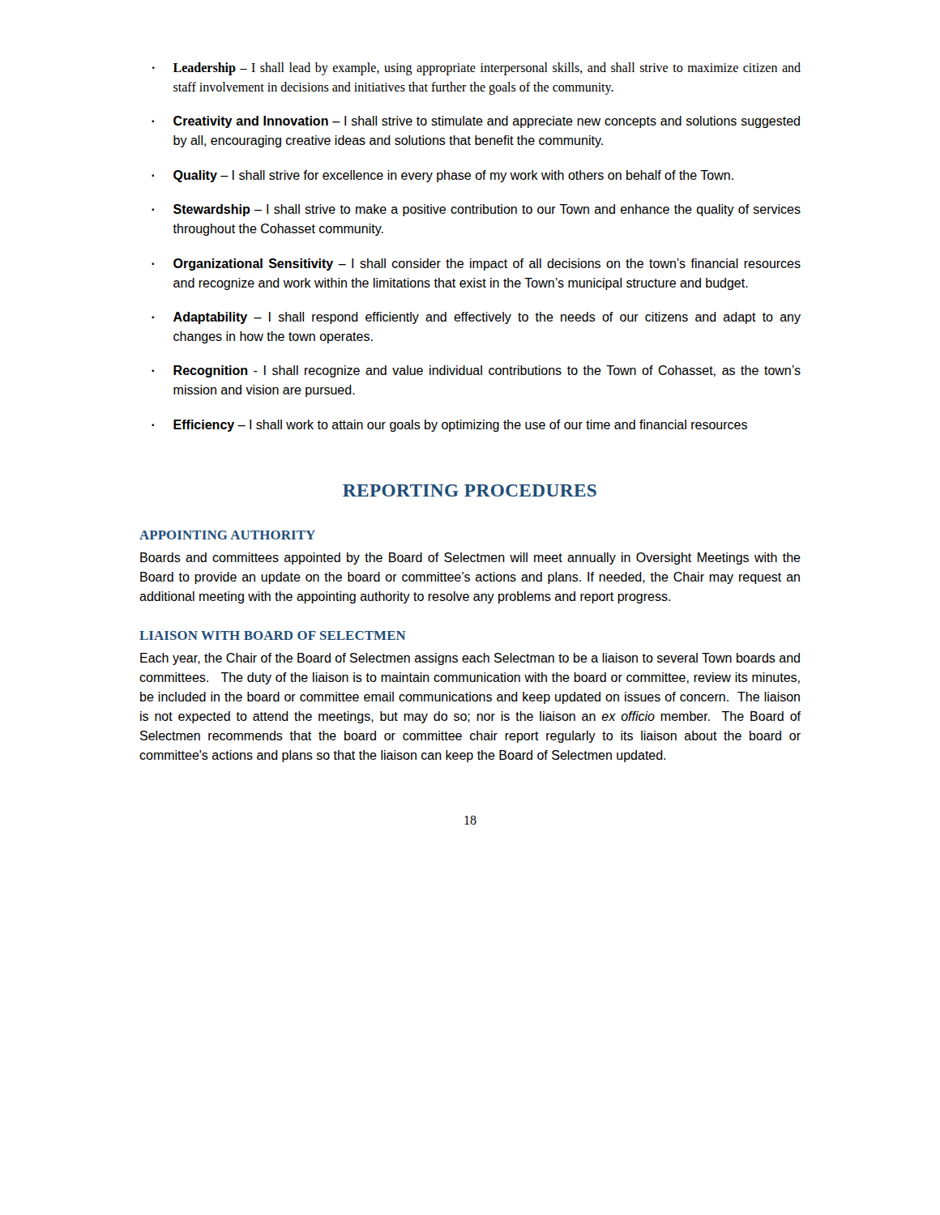Leadership – I shall lead by example, using appropriate interpersonal skills, and shall strive to maximize citizen and staff involvement in decisions and initiatives that further the goals of the community.
Creativity and Innovation – I shall strive to stimulate and appreciate new concepts and solutions suggested by all, encouraging creative ideas and solutions that benefit the community.
Quality – I shall strive for excellence in every phase of my work with others on behalf of the Town.
Stewardship – I shall strive to make a positive contribution to our Town and enhance the quality of services throughout the Cohasset community.
Organizational Sensitivity – I shall consider the impact of all decisions on the town’s financial resources and recognize and work within the limitations that exist in the Town’s municipal structure and budget.
Adaptability – I shall respond efficiently and effectively to the needs of our citizens and adapt to any changes in how the town operates.
Recognition - I shall recognize and value individual contributions to the Town of Cohasset, as the town’s mission and vision are pursued.
Efficiency – I shall work to attain our goals by optimizing the use of our time and financial resources
REPORTING PROCEDURES
Appointing Authority
Boards and committees appointed by the Board of Selectmen will meet annually in Oversight Meetings with the Board to provide an update on the board or committee’s actions and plans. If needed, the Chair may request an additional meeting with the appointing authority to resolve any problems and report progress.
Liaison with Board of Selectmen
Each year, the Chair of the Board of Selectmen assigns each Selectman to be a liaison to several Town boards and committees. The duty of the liaison is to maintain communication with the board or committee, review its minutes, be included in the board or committee email communications and keep updated on issues of concern. The liaison is not expected to attend the meetings, but may do so; nor is the liaison an ex officio member. The Board of Selectmen recommends that the board or committee chair report regularly to its liaison about the board or committee's actions and plans so that the liaison can keep the Board of Selectmen updated.
18